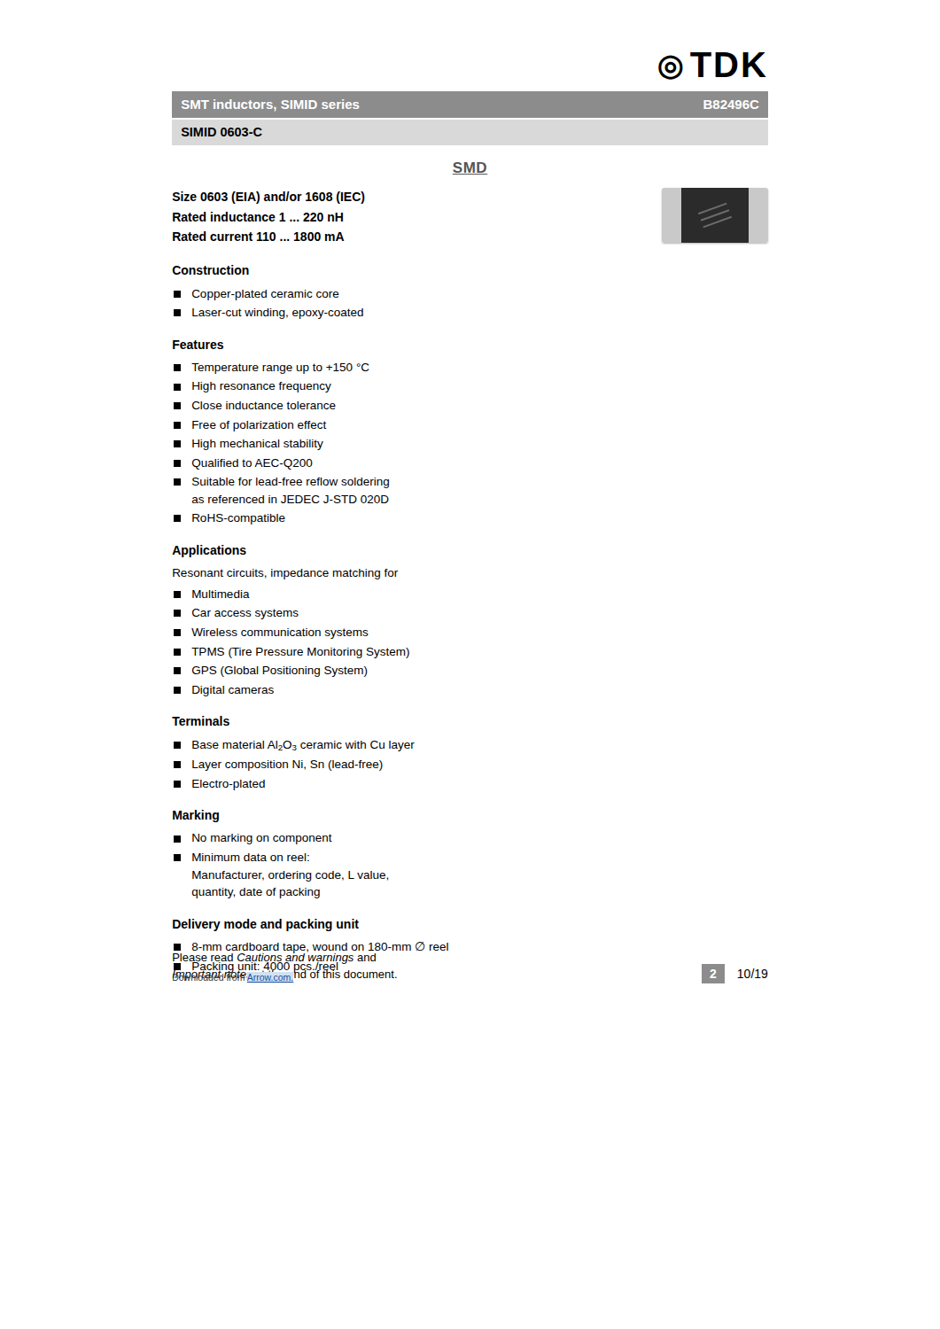◎TDK
SMT inductors, SIMID series B82496C
SIMID 0603-C
SMD
Size 0603 (EIA) and/or 1608 (IEC)
Rated inductance 1 ... 220 nH
Rated current 110 ... 1800 mA
Construction
Copper-plated ceramic core
Laser-cut winding, epoxy-coated
Features
Temperature range up to +150 °C
High resonance frequency
Close inductance tolerance
Free of polarization effect
High mechanical stability
Qualified to AEC-Q200
Suitable for lead-free reflow solderingas referenced in JEDEC J-STD 020D
RoHS-compatible
Applications
Resonant circuits, impedance matching for
Multimedia
Car access systems
Wireless communication systems
TPMS (Tire Pressure Monitoring System)
GPS (Global Positioning System)
Digital cameras
Terminals
Base material Al2O3 ceramic with Cu layer
Layer composition Ni, Sn (lead-free)
Electro-plated
Marking
No marking on component
Minimum data on reel:Manufacturer, ordering code, L value, quantity, date of packing
Delivery mode and packing unit
8-mm cardboard tape, wound on 180-mm ∅ reel
Packing unit: 4000 pcs./reel
Please read Cautions and warnings and
Important notes at the end of this document.
Downloaded from Arrow.com.
2
10/19